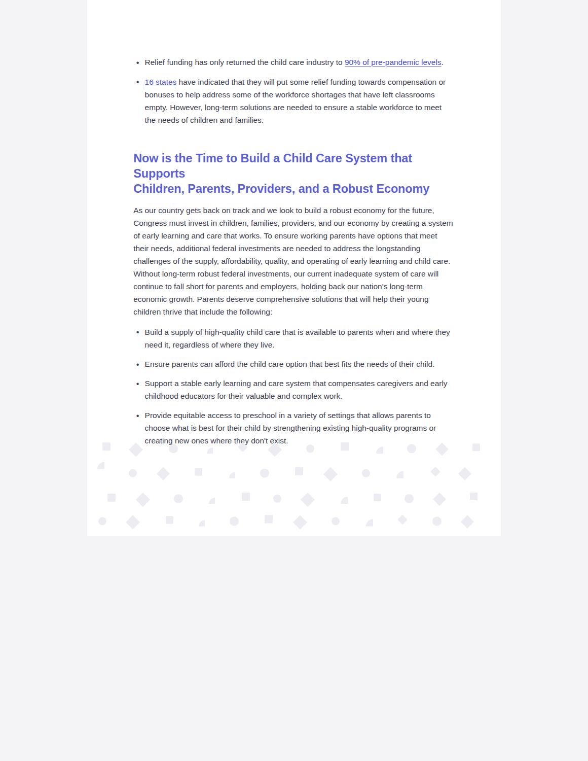Relief funding has only returned the child care industry to 90% of pre-pandemic levels.
16 states have indicated that they will put some relief funding towards compensation or bonuses to help address some of the workforce shortages that have left classrooms empty. However, long-term solutions are needed to ensure a stable workforce to meet the needs of children and families.
Now is the Time to Build a Child Care System that Supports
Children, Parents, Providers, and a Robust Economy
As our country gets back on track and we look to build a robust economy for the future, Congress must invest in children, families, providers, and our economy by creating a system of early learning and care that works. To ensure working parents have options that meet their needs, additional federal investments are needed to address the longstanding challenges of the supply, affordability, quality, and operating of early learning and child care. Without long-term robust federal investments, our current inadequate system of care will continue to fall short for parents and employers, holding back our nation's long-term economic growth. Parents deserve comprehensive solutions that will help their young children thrive that include the following:
Build a supply of high-quality child care that is available to parents when and where they need it, regardless of where they live.
Ensure parents can afford the child care option that best fits the needs of their child.
Support a stable early learning and care system that compensates caregivers and early childhood educators for their valuable and complex work.
Provide equitable access to preschool in a variety of settings that allows parents to choose what is best for their child by strengthening existing high-quality programs or creating new ones where they don't exist.